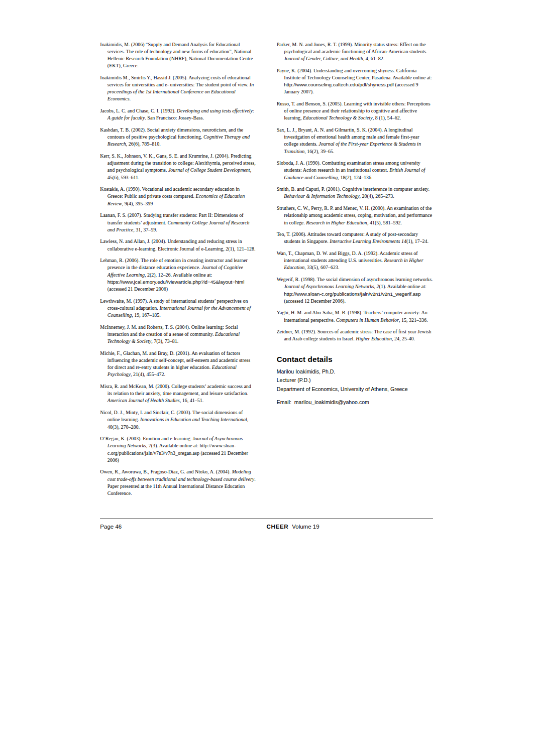Ioakimidis, M. (2006) “Supply and Demand Analysis for Educational services. The role of technology and new forms of education”, National Hellenic Research Foundation (NHRF), National Documentation Centre (EKT), Greece.
Ioakimidis M., Smirlis Y., Hassid J. (2005). Analyzing costs of educational services for universities and e- universities: The student point of view. In proceedings of the 1st International Conference on Educational Economics.
Jacobs, L. C. and Chase, C. I. (1992). Developing and using tests effectively: A guide for faculty. San Francisco: Jossey-Bass.
Kashdan, T. B. (2002). Social anxiety dimensions, neuroticism, and the contours of positive psychological functioning. Cognitive Therapy and Research, 26(6), 789–810.
Kerr, S. K., Johnson, V. K., Gans, S. E. and Krumrine, J. (2004). Predicting adjustment during the transition to college: Alexithymia, perceived stress, and psychological symptoms. Journal of College Student Development, 45(6), 593–611.
Kostakis, A. (1990). Vocational and academic secondary education in Greece: Public and private costs compared. Economics of Education Review, 9(4), 395–399
Laanan, F. S. (2007). Studying transfer students: Part II: Dimensions of transfer students’ adjustment. Community College Journal of Research and Practice, 31, 37–59.
Lawless, N. and Allan, J. (2004). Understanding and reducing stress in collaborative e-learning. Electronic Journal of e-Learning, 2(1), 121–128.
Lehman, R. (2006). The role of emotion in creating instructor and learner presence in the distance education experience. Journal of Cognitive Affective Learning, 2(2), 12–26. Available online at: https://www.jcal.emory.edu//viewarticle.php?id=45&layout=html (accessed 21 December 2006)
Lewthwaite, M. (1997). A study of international students’ perspectives on cross-cultural adaptation. International Journal for the Advancement of Counselling, 19, 167–185.
McInnerney, J. M. and Roberts, T. S. (2004). Online learning: Social interaction and the creation of a sense of community. Educational Technology & Society, 7(3), 73–81.
Michie, F., Glachan, M. and Bray, D. (2001). An evaluation of factors influencing the academic self-concept, self-esteem and academic stress for direct and re-entry students in higher education. Educational Psychology, 21(4), 455–472.
Misra, R. and McKean, M. (2000). College students’ academic success and its relation to their anxiety, time management, and leisure satisfaction. American Journal of Health Studies, 16, 41–51.
Nicol, D. J., Minty, I. and Sinclair, C. (2003). The social dimensions of online learning. Innovations in Education and Teaching International, 40(3), 270–280.
O’Regan, K. (2003). Emotion and e-learning. Journal of Asynchronous Learning Networks, 7(3). Available online at: http://www.sloan-c.org/publications/jaln/v7n3/v7n3_oregan.asp (accessed 21 December 2006)
Owen, R., Aworuwa, B., Fragoso-Diaz, G. and Ntoko, A. (2004). Modeling cost trade-offs between traditional and technology-based course delivery. Paper presented at the 11th Annual International Distance Education Conference.
Parker, M. N. and Jones, R. T. (1999). Minority status stress: Effect on the psychological and academic functioning of African-American students. Journal of Gender, Culture, and Health, 4, 61–82.
Payne, K. (2004). Understanding and overcoming shyness. California Institute of Technology Counseling Center, Pasadena. Available online at: http://www.counseling.caltech.edu/pdf/shyness.pdf (accessed 9 January 2007).
Russo, T. and Benson, S. (2005). Learning with invisible others: Perceptions of online presence and their relationship to cognitive and affective learning, Educational Technology & Society, 8 (1), 54–62.
Sax, L. J., Bryant, A. N. and Gilmartin, S. K. (2004). A longitudinal investigation of emotional health among male and female first-year college students. Journal of the First-year Experience & Students in Transition, 16(2), 39–65.
Sloboda, J. A. (1990). Combatting examination stress among university students: Action research in an institutional context. British Journal of Guidance and Counselling, 18(2), 124–136.
Smith, B. and Caputi, P. (2001). Cognitive interference in computer anxiety. Behaviour & Information Technology, 20(4), 265–273.
Struthers, C. W., Perry, R. P. and Menec, V. H. (2000). An examination of the relationship among academic stress, coping, motivation, and performance in college. Research in Higher Education, 41(5), 581–592.
Teo, T. (2006). Attitudes toward computers: A study of post-secondary students in Singapore. Interactive Learning Environments 14(1), 17–24.
Wan, T., Chapman, D. W. and Biggs, D. A. (1992). Academic stress of international students attending U.S. universities. Research in Higher Education, 33(5), 607–623.
Wegerif, R. (1998). The social dimension of asynchronous learning networks. Journal of Asynchronous Learning Networks, 2(1). Available online at: http://www.sloan-c.org/publications/jaln/v2n1/v2n1_wegerif.asp (accessed 12 December 2006).
Yaghi, H. M. and Abu-Saba, M. B. (1998). Teachers’ computer anxiety: An international perspective. Computers in Human Behavior, 15, 321–336.
Zeidner, M. (1992). Sources of academic stress: The case of first year Jewish and Arab college students in Israel. Higher Education, 24, 25-40.
Contact details
Marilou Ioakimidis, Ph.D.
Lecturer (P.D.)
Department of Economics, University of Athens, Greece
Email: marilou_ioakimidis@yahoo.com
Page 46
CHEER
Volume 19